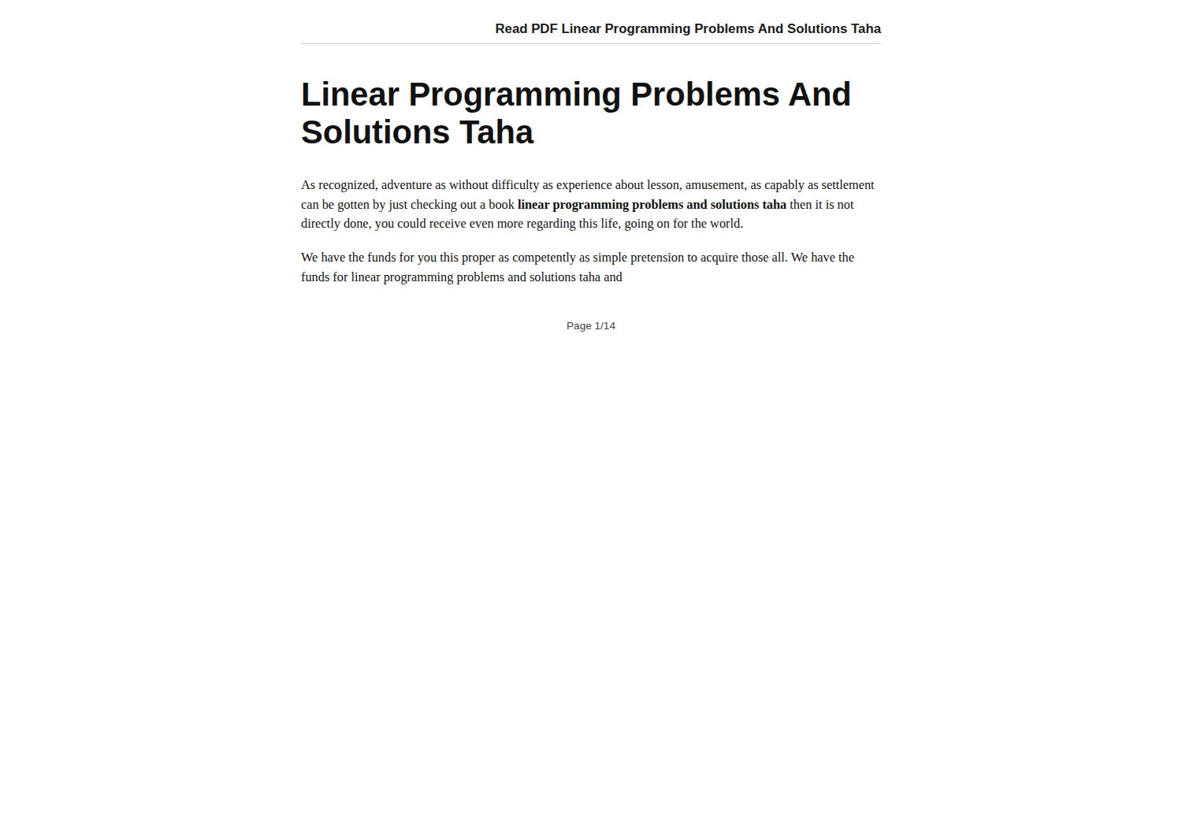Read PDF Linear Programming Problems And Solutions Taha
Linear Programming Problems And Solutions Taha
As recognized, adventure as without difficulty as experience about lesson, amusement, as capably as settlement can be gotten by just checking out a book linear programming problems and solutions taha then it is not directly done, you could receive even more regarding this life, going on for the world.
We have the funds for you this proper as competently as simple pretension to acquire those all. We have the funds for linear programming problems and solutions taha and
Page 1/14